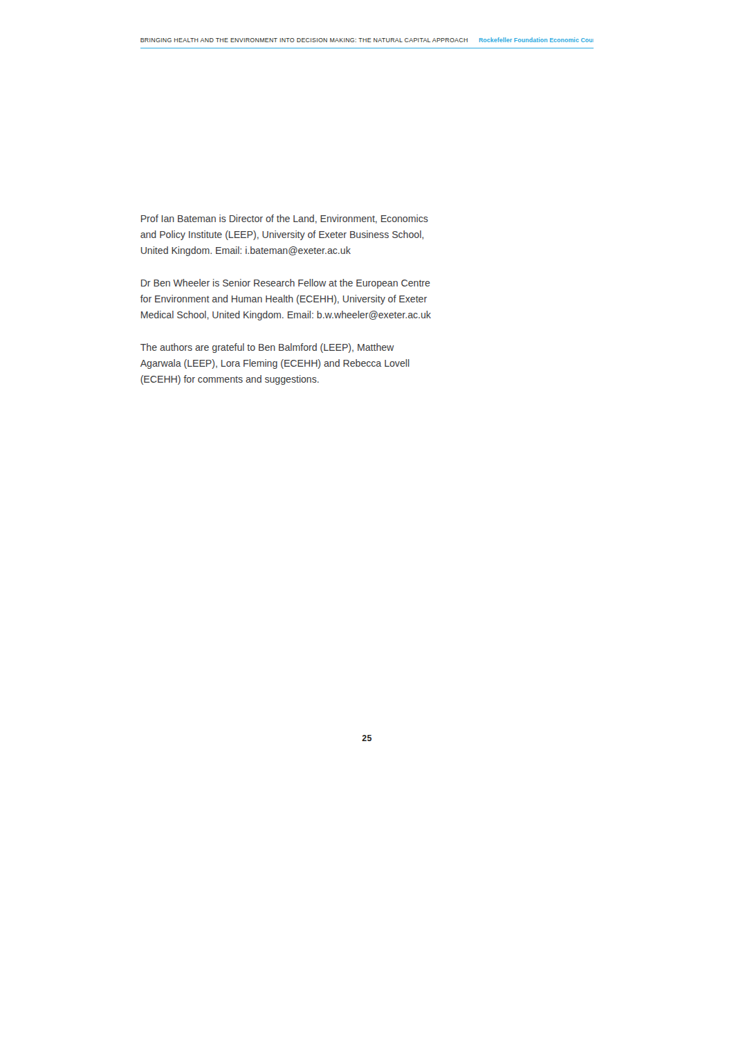Bringing health and the environment into decision making: the natural capital approach Rockefeller Foundation Economic Council on Planetary Health
Prof Ian Bateman is Director of the Land, Environment, Economics and Policy Institute (LEEP), University of Exeter Business School, United Kingdom. Email: i.bateman@exeter.ac.uk
Dr Ben Wheeler is Senior Research Fellow at the European Centre for Environment and Human Health (ECEHH), University of Exeter Medical School, United Kingdom. Email: b.w.wheeler@exeter.ac.uk
The authors are grateful to Ben Balmford (LEEP), Matthew Agarwala (LEEP), Lora Fleming (ECEHH) and Rebecca Lovell (ECEHH) for comments and suggestions.
25